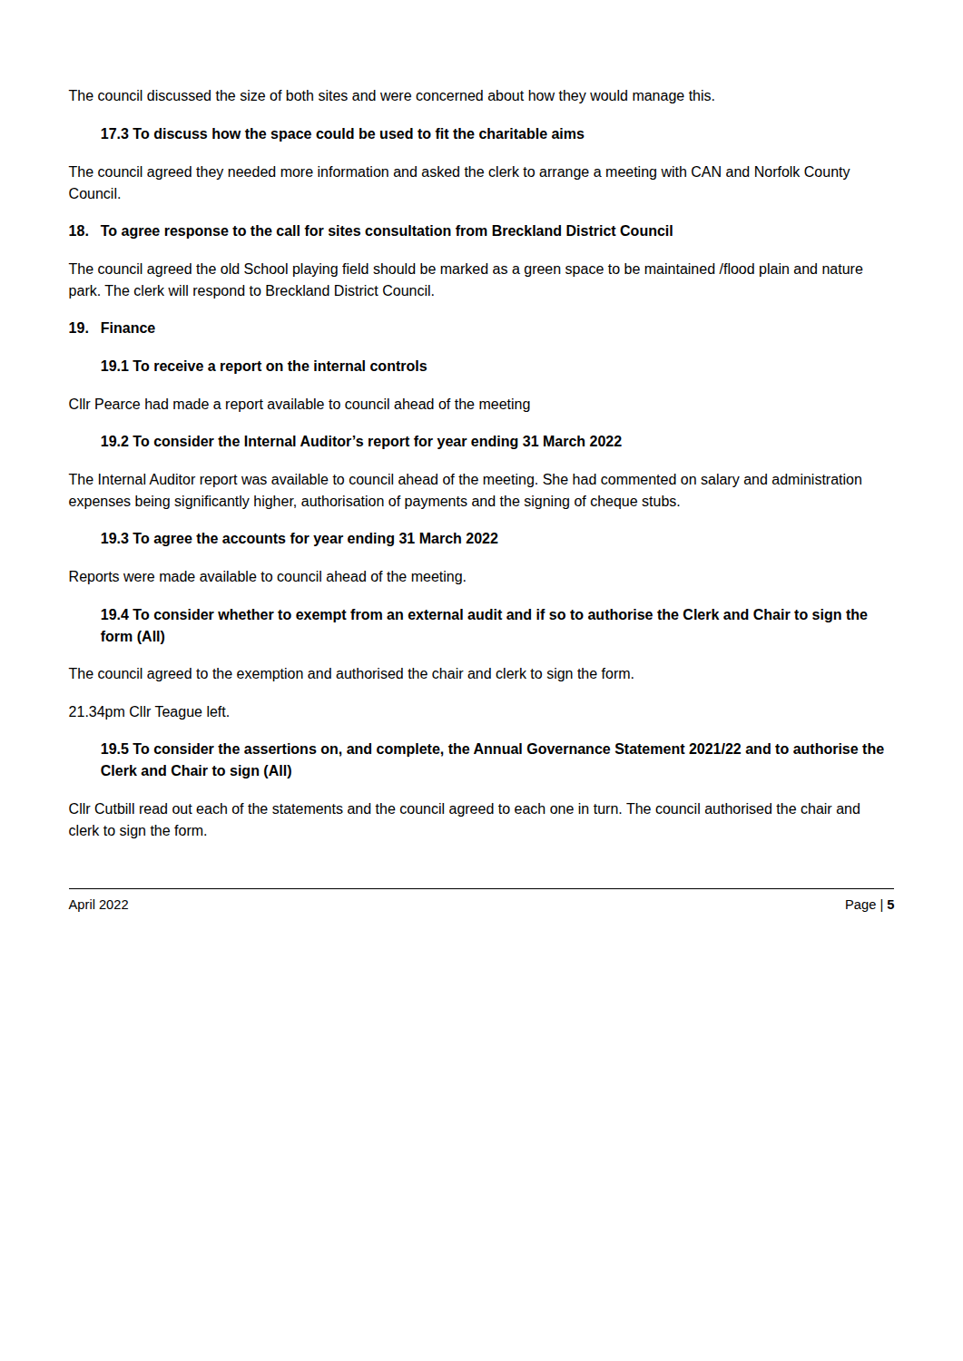The council discussed the size of both sites and were concerned about how they would manage this.
17.3 To discuss how the space could be used to fit the charitable aims
The council agreed they needed more information and asked the clerk to arrange a meeting with CAN and Norfolk County Council.
18.
To agree response to the call for sites consultation from Breckland District Council
The council agreed the old School playing field should be marked as a green space to be maintained /flood plain and nature park. The clerk will respond to Breckland District Council.
19.
Finance
19.1 To receive a report on the internal controls
Cllr Pearce had made a report available to council ahead of the meeting
19.2 To consider the Internal Auditor’s report for year ending 31 March 2022
The Internal Auditor report was available to council ahead of the meeting. She had commented on salary and administration expenses being significantly higher, authorisation of payments and the signing of cheque stubs.
19.3 To agree the accounts for year ending 31 March 2022
Reports were made available to council ahead of the meeting.
19.4 To consider whether to exempt from an external audit and if so to authorise the Clerk and Chair to sign the form (All)
The council agreed to the exemption and authorised the chair and clerk to sign the form.
21.34pm Cllr Teague left.
19.5 To consider the assertions on, and complete, the Annual Governance Statement 2021/22 and to authorise the Clerk and Chair to sign (All)
Cllr Cutbill read out each of the statements and the council agreed to each one in turn. The council authorised the chair and clerk to sign the form.
April 2022 Page | 5